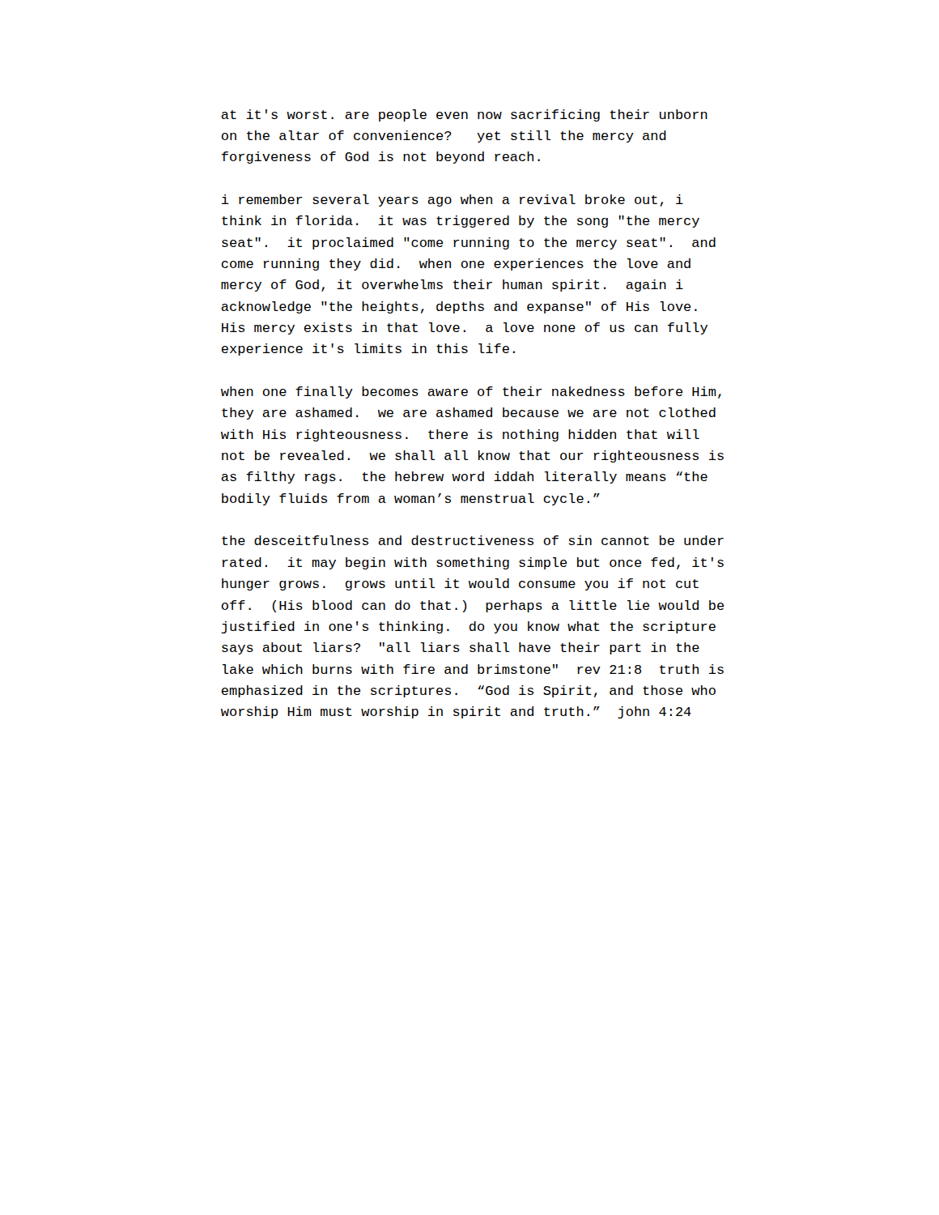at it's worst. are people even now sacrificing their unborn on the altar of convenience? yet still the mercy and forgiveness of God is not beyond reach.
i remember several years ago when a revival broke out, i think in florida. it was triggered by the song "the mercy seat". it proclaimed "come running to the mercy seat". and come running they did. when one experiences the love and mercy of God, it overwhelms their human spirit. again i acknowledge "the heights, depths and expanse" of His love. His mercy exists in that love. a love none of us can fully experience it's limits in this life.
when one finally becomes aware of their nakedness before Him, they are ashamed. we are ashamed because we are not clothed with His righteousness. there is nothing hidden that will not be revealed. we shall all know that our righteousness is as filthy rags. the hebrew word iddah literally means “the bodily fluids from a woman’s menstrual cycle.”
the desceitfulness and destructiveness of sin cannot be under rated. it may begin with something simple but once fed, it's hunger grows. grows until it would consume you if not cut off. (His blood can do that.) perhaps a little lie would be justified in one's thinking. do you know what the scripture says about liars? "all liars shall have their part in the lake which burns with fire and brimstone" rev 21:8 truth is emphasized in the scriptures. “God is Spirit, and those who worship Him must worship in spirit and truth.” john 4:24